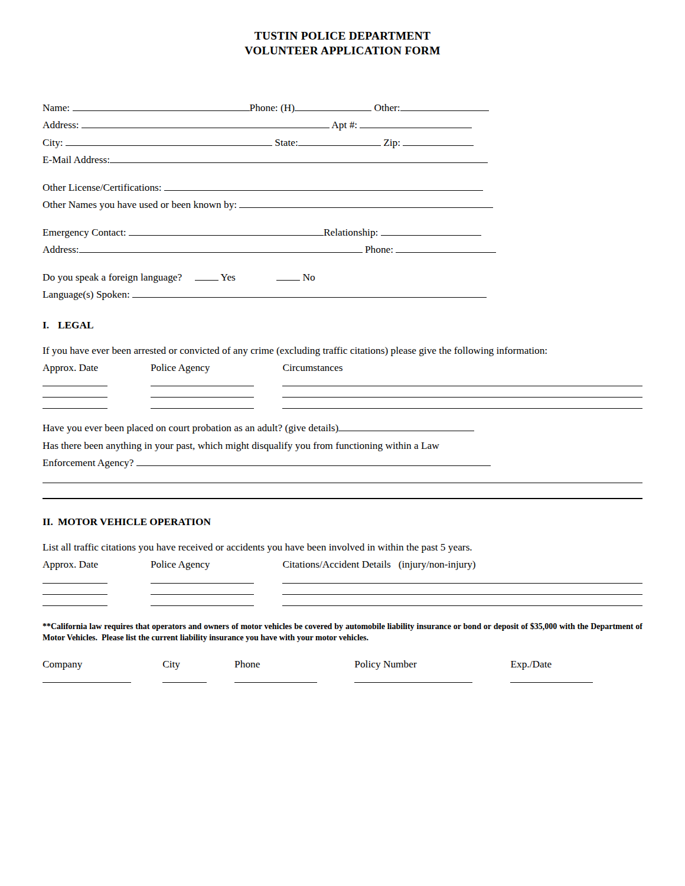TUSTIN POLICE DEPARTMENT
VOLUNTEER APPLICATION FORM
Name: Phone: (H) Other:
Address: Apt #:
City: State: Zip:
E-Mail Address:
Other License/Certifications:
Other Names you have used or been known by:
Emergency Contact: Relationship:
Address: Phone:
Do you speak a foreign language? Yes No
Language(s) Spoken:
I. LEGAL
If you have ever been arrested or convicted of any crime (excluding traffic citations) please give the following information:
| Approx. Date | Police Agency | Circumstances |
Have you ever been placed on court probation as an adult? (give details)
Has there been anything in your past, which might disqualify you from functioning within a Law
Enforcement Agency?
II. MOTOR VEHICLE OPERATION
List all traffic citations you have received or accidents you have been involved in within the past 5 years.
| Approx. Date | Police Agency | Citations/Accident Details (injury/non-injury) |
**California law requires that operators and owners of motor vehicles be covered by automobile liability insurance or bond or deposit of $35,000 with the Department of Motor Vehicles. Please list the current liability insurance you have with your motor vehicles.
| Company | City | Phone | Policy Number | Exp./Date |